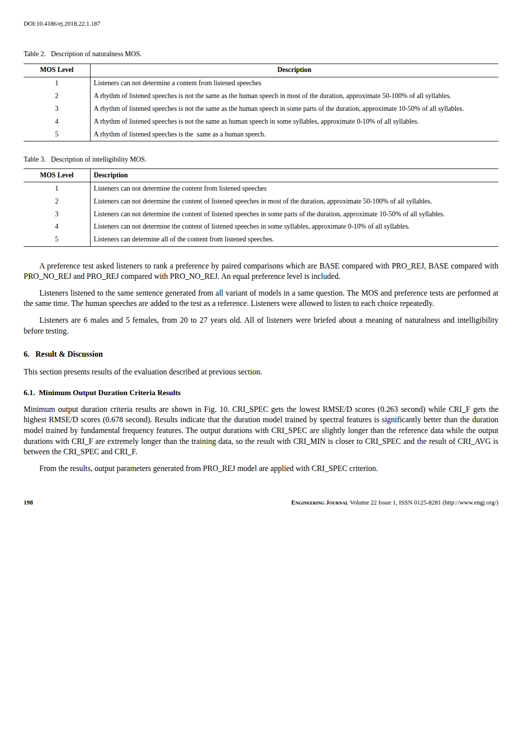DOI:10.4186/ej.2018.22.1.187
Table 2. Description of naturalness MOS.
| MOS Level | Description |
| --- | --- |
| 1 | Listeners can not determine a content from listened speeches |
| 2 | A rhythm of listened speeches is not the same as the human speech in most of the duration, approximate 50-100% of all syllables. |
| 3 | A rhythm of listened speeches is not the same as the human speech in some parts of the duration, approximate 10-50% of all syllables. |
| 4 | A rhythm of listened speeches is not the same as human speech in some syllables, approximate 0-10% of all syllables. |
| 5 | A rhythm of listened speeches is the same as a human speech. |
Table 3. Description of intelligibility MOS.
| MOS Level | Description |
| --- | --- |
| 1 | Listeners can not determine the content from listened speeches |
| 2 | Listeners can not determine the content of listened speeches in most of the duration, approximate 50-100% of all syllables. |
| 3 | Listeners can not determine the content of listened speeches in some parts of the duration, approximate 10-50% of all syllables. |
| 4 | Listeners can not determine the content of listened speeches in some syllables, approximate 0-10% of all syllables. |
| 5 | Listeners can determine all of the content from listened speeches. |
A preference test asked listeners to rank a preference by paired comparisons which are BASE compared with PRO_REJ, BASE compared with PRO_NO_REJ and PRO_REJ compared with PRO_NO_REJ. An equal preference level is included.
Listeners listened to the same sentence generated from all variant of models in a same question. The MOS and preference tests are performed at the same time. The human speeches are added to the test as a reference. Listeners were allowed to listen to each choice repeatedly.
Listeners are 6 males and 5 females, from 20 to 27 years old. All of listeners were briefed about a meaning of naturalness and intelligibility before testing.
6. Result & Discussion
This section presents results of the evaluation described at previous section.
6.1. Minimum Output Duration Criteria Results
Minimum output duration criteria results are shown in Fig. 10. CRI_SPEC gets the lowest RMSE/D scores (0.263 second) while CRI_F gets the highest RMSE/D scores (0.678 second). Results indicate that the duration model trained by spectral features is significantly better than the duration model trained by fundamental frequency features. The output durations with CRI_SPEC are slightly longer than the reference data while the output durations with CRI_F are extremely longer than the training data, so the result with CRI_MIN is closer to CRI_SPEC and the result of CRI_AVG is between the CRI_SPEC and CRI_F.
From the results, output parameters generated from PRO_REJ model are applied with CRI_SPEC criterion.
198 Engineering Journal Volume 22 Issue 1, ISSN 0125-8281 (http://www.engj.org/)